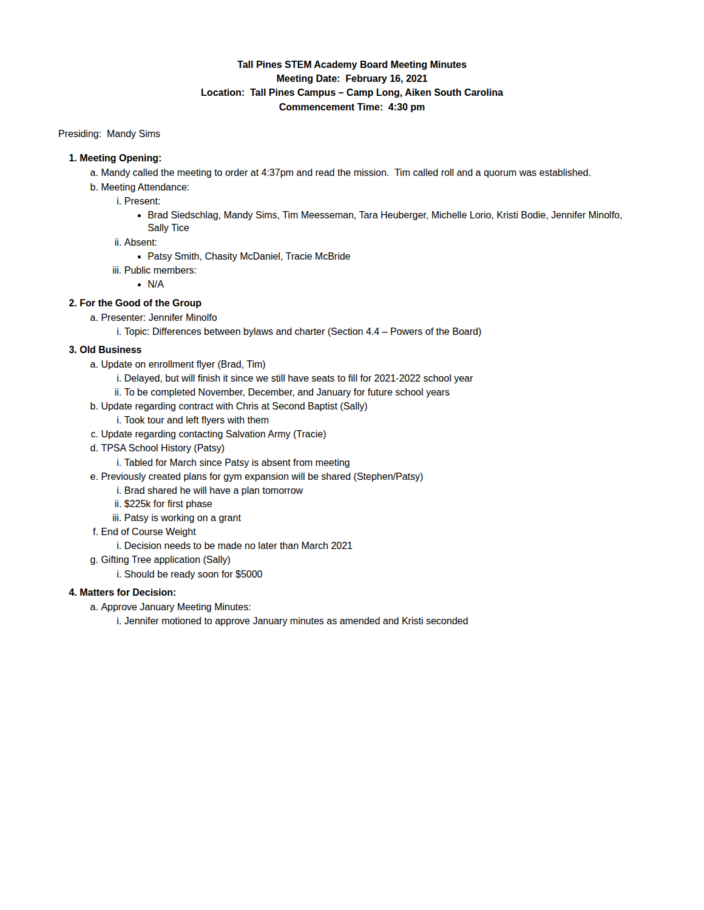Tall Pines STEM Academy Board Meeting Minutes
Meeting Date: February 16, 2021
Location: Tall Pines Campus – Camp Long, Aiken South Carolina
Commencement Time: 4:30 pm
Presiding: Mandy Sims
Meeting Opening:
Mandy called the meeting to order at 4:37pm and read the mission. Tim called roll and a quorum was established.
Meeting Attendance:
Present:
Brad Siedschlag, Mandy Sims, Tim Meesseman, Tara Heuberger, Michelle Lorio, Kristi Bodie, Jennifer Minolfo, Sally Tice
Absent:
Patsy Smith, Chasity McDaniel, Tracie McBride
Public members:
N/A
For the Good of the Group
Presenter: Jennifer Minolfo
Topic: Differences between bylaws and charter (Section 4.4 – Powers of the Board)
Old Business
Update on enrollment flyer (Brad, Tim)
Delayed, but will finish it since we still have seats to fill for 2021-2022 school year
To be completed November, December, and January for future school years
Update regarding contract with Chris at Second Baptist (Sally)
Took tour and left flyers with them
Update regarding contacting Salvation Army (Tracie)
TPSA School History (Patsy)
Tabled for March since Patsy is absent from meeting
Previously created plans for gym expansion will be shared (Stephen/Patsy)
Brad shared he will have a plan tomorrow
$225k for first phase
Patsy is working on a grant
End of Course Weight
Decision needs to be made no later than March 2021
Gifting Tree application (Sally)
Should be ready soon for $5000
Matters for Decision:
Approve January Meeting Minutes:
Jennifer motioned to approve January minutes as amended and Kristi seconded